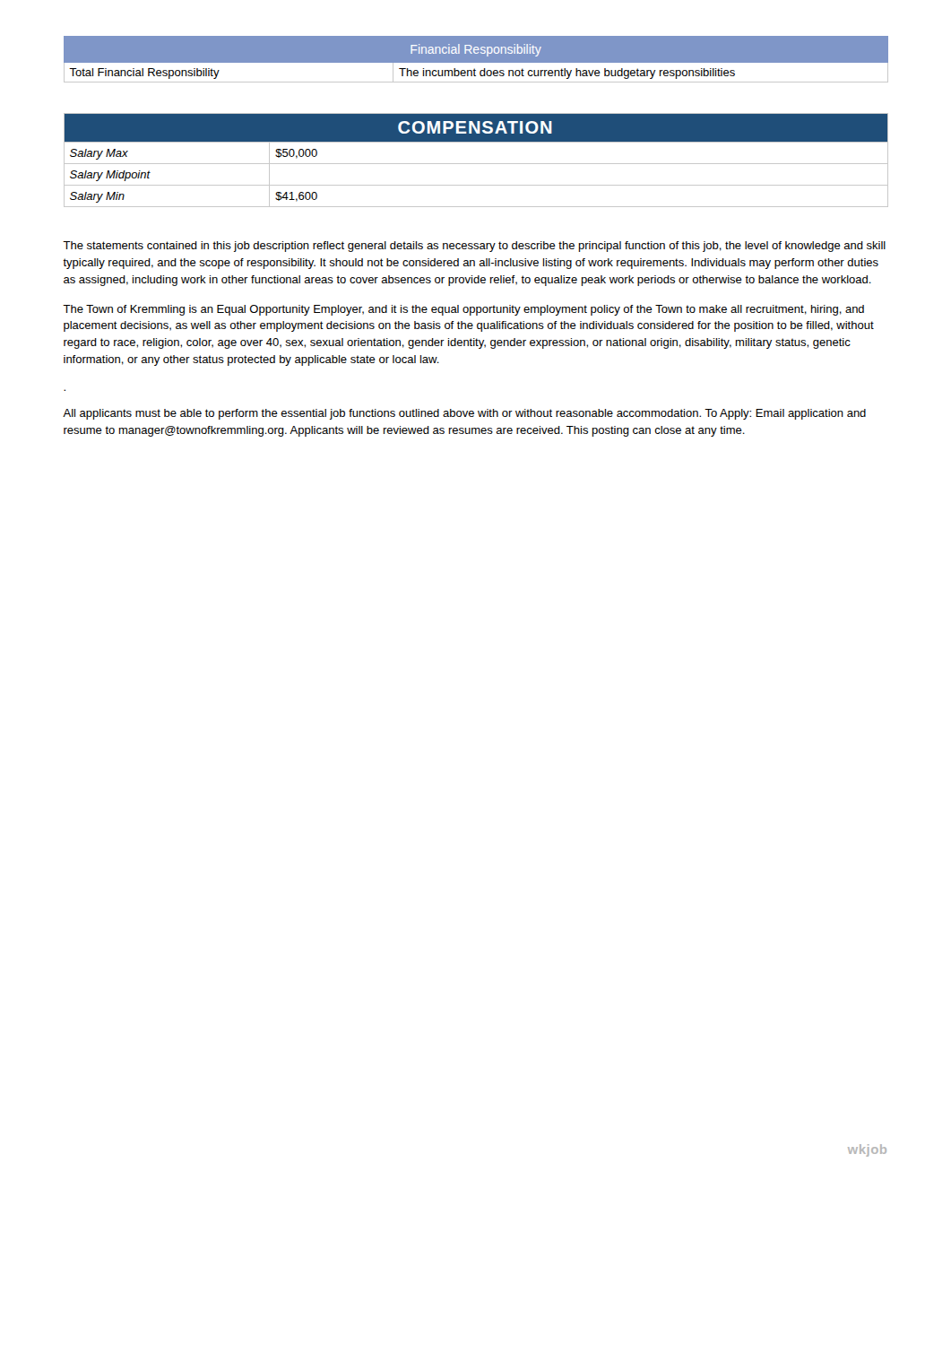| Financial Responsibility |
| Total Financial Responsibility | The incumbent does not currently have budgetary responsibilities |
| COMPENSATION |
| Salary Max | $50,000 |
| Salary Midpoint | |
| Salary Min | $41,600 |
The statements contained in this job description reflect general details as necessary to describe the principal function of this job, the level of knowledge and skill typically required, and the scope of responsibility. It should not be considered an all-inclusive listing of work requirements. Individuals may perform other duties as assigned, including work in other functional areas to cover absences or provide relief, to equalize peak work periods or otherwise to balance the workload.
The Town of Kremmling is an Equal Opportunity Employer, and it is the equal opportunity employment policy of the Town to make all recruitment, hiring, and placement decisions, as well as other employment decisions on the basis of the qualifications of the individuals considered for the position to be filled, without regard to race, religion, color, age over 40, sex, sexual orientation, gender identity, gender expression, or national origin, disability, military status, genetic information, or any other status protected by applicable state or local law.
.
All applicants must be able to perform the essential job functions outlined above with or without reasonable accommodation. To Apply: Email application and resume to manager@townofkremmling.org. Applicants will be reviewed as resumes are received. This posting can close at any time.
wkjob